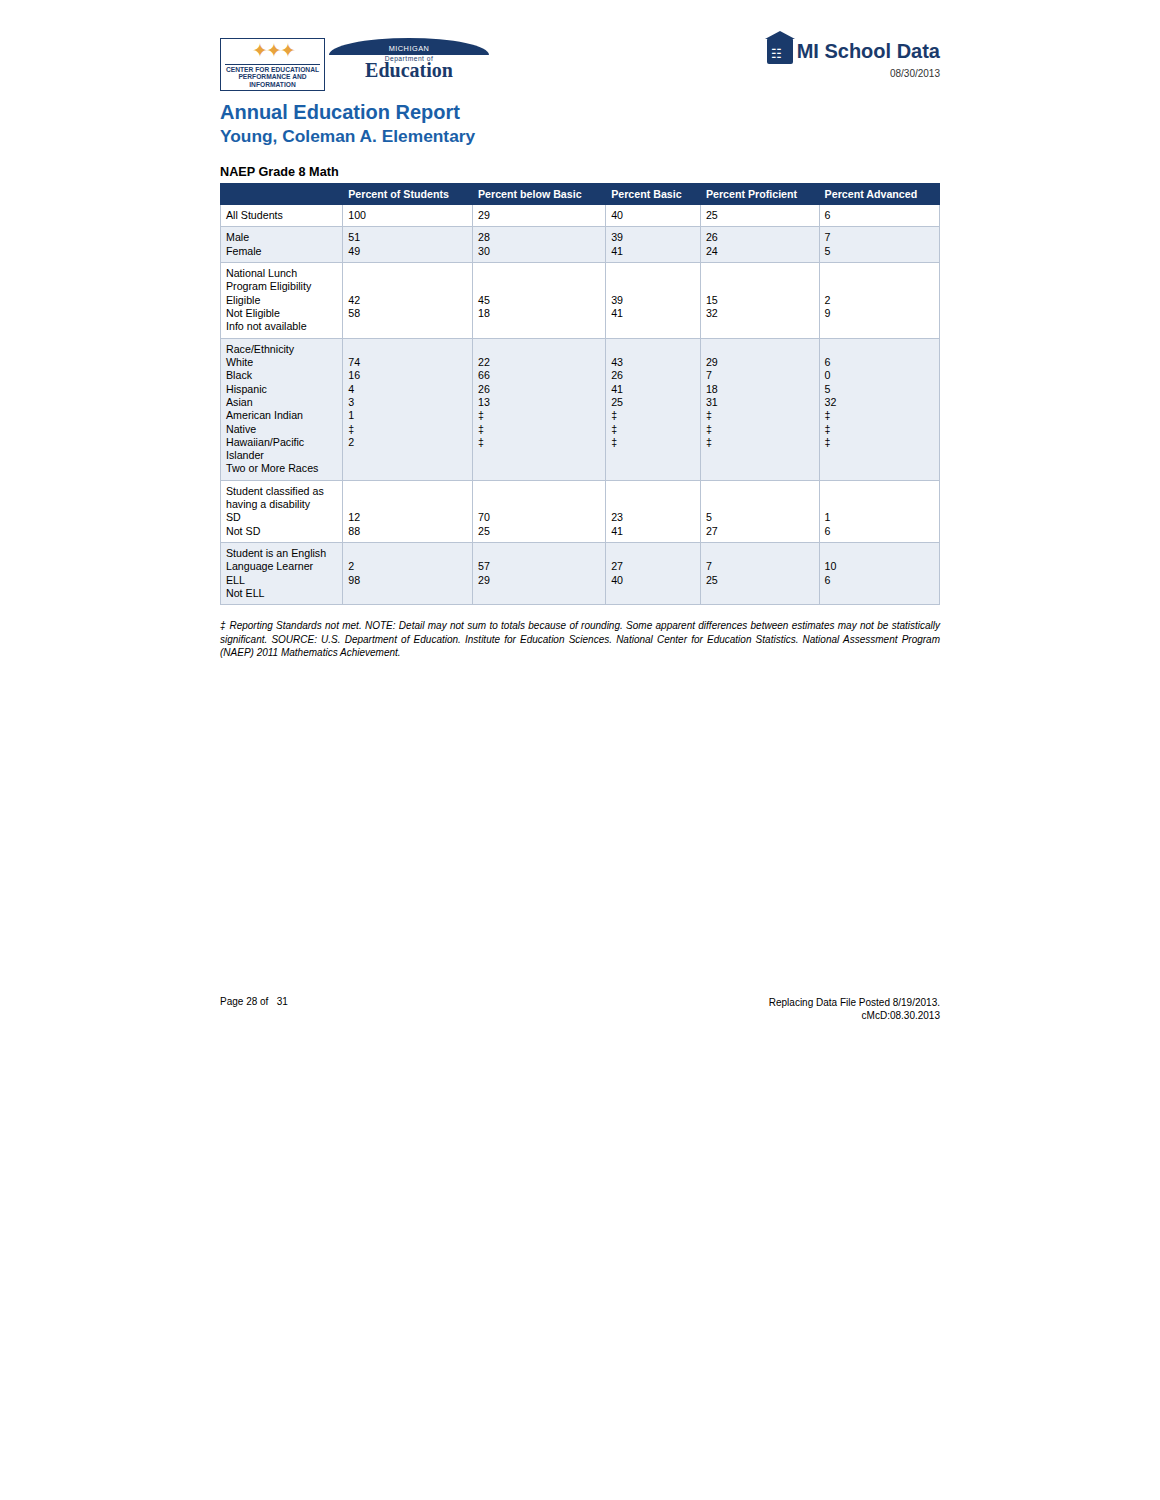✦✦✦
Center for Educational
Performance and Information
MICHIGAN
Department of
Education
☷
MI School Data
08/30/2013
Annual Education Report
Young, Coleman A. Elementary
NAEP Grade 8 Math
| | Percent of Students | Percent below Basic | Percent Basic | Percent Proficient | Percent Advanced |
| --- | --- | --- | --- | --- | --- |
| All Students | 100 | 29 | 40 | 25 | 6 |
| Male Female | 51 49 | 28 30 | 39 41 | 26 24 | 7 5 |
| National Lunch Program Eligibility Eligible Not Eligible Info not available | 42 58 | 45 18 | 39 41 | 15 32 | 2 9 |
| Race/Ethnicity White Black Hispanic Asian American Indian Native Hawaiian/Pacific Islander Two or More Races | 74 16 4 3 1 ‡ 2 | 22 66 26 13 ‡ ‡ ‡ | 43 26 41 25 ‡ ‡ ‡ | 29 7 18 31 ‡ ‡ ‡ | 6 0 5 32 ‡ ‡ ‡ |
| Student classified as having a disability SD Not SD | 12 88 | 70 25 | 23 41 | 5 27 | 1 6 |
| Student is an English Language Learner ELL Not ELL | 2 98 | 57 29 | 27 40 | 7 25 | 10 6 |
‡ Reporting Standards not met. NOTE: Detail may not sum to totals because of rounding. Some apparent differences between estimates may not be statistically significant. SOURCE: U.S. Department of Education. Institute for Education Sciences. National Center for Education Statistics. National Assessment Program (NAEP) 2011 Mathematics Achievement.
Page 28 of 31
Replacing Data File Posted 8/19/2013.
cMcD:08.30.2013